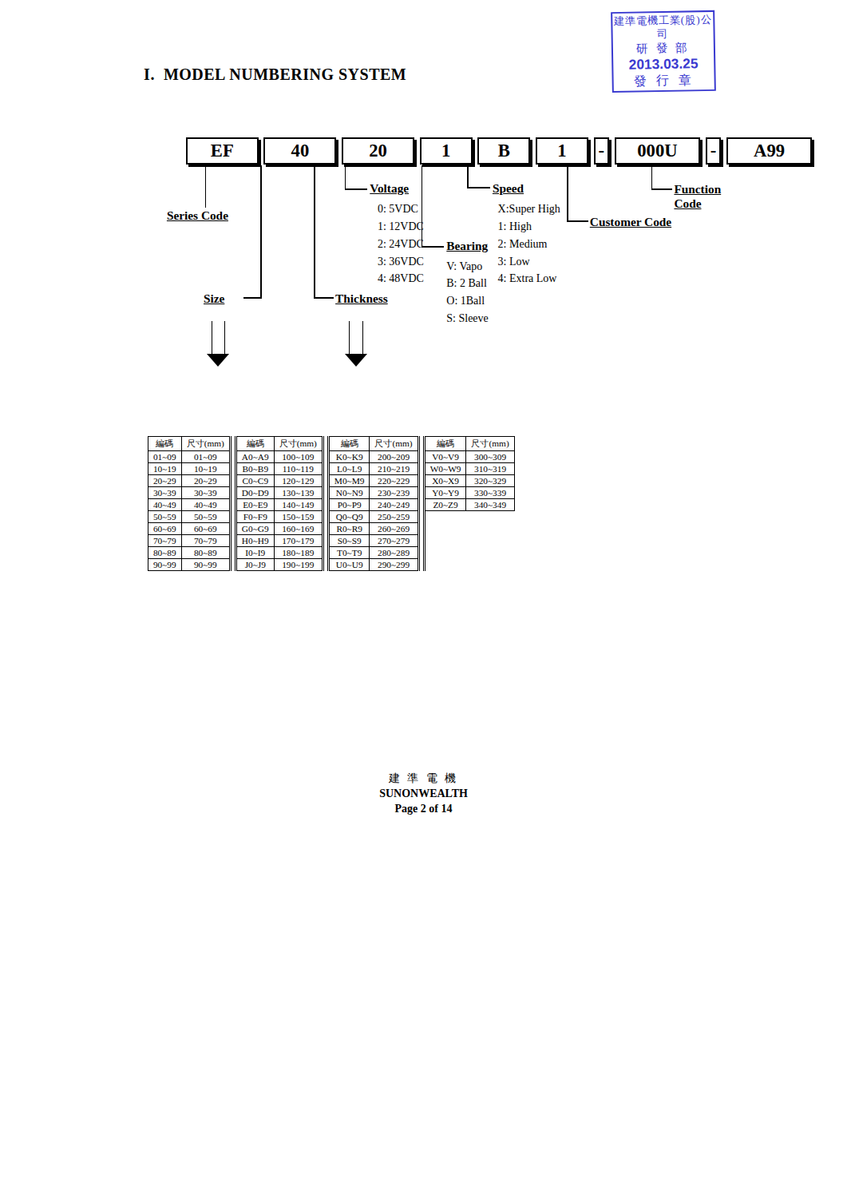建準電機工業(股)公司
研 發 部
2013.03.25
發 行 章
I. MODEL NUMBERING SYSTEM
EF
40
20
1
B
1
-
000U
-
A99
Series Code
Voltage
0: 5VDC
1: 12VDC
2: 24VDC
3: 36VDC
4: 48VDC
Speed
X:Super High
1: High
2: Medium
3: Low
4: Extra Low
Function Code
Customer Code
Bearing
V: Vapo
B: 2 Ball
O: 1Ball
S: Sleeve
Size
Thickness
| 編碼 | 尺寸(mm) | | 編碼 | 尺寸(mm) | | 編碼 | 尺寸(mm) | | 編碼 | 尺寸(mm) |
| 01~09 | 01~09 | | A0~A9 | 100~109 | | K0~K9 | 200~209 | | V0~V9 | 300~309 |
| 10~19 | 10~19 | | B0~B9 | 110~119 | | L0~L9 | 210~219 | | W0~W9 | 310~319 |
| 20~29 | 20~29 | | C0~C9 | 120~129 | | M0~M9 | 220~229 | | X0~X9 | 320~329 |
| 30~39 | 30~39 | | D0~D9 | 130~139 | | N0~N9 | 230~239 | | Y0~Y9 | 330~339 |
| 40~49 | 40~49 | | E0~E9 | 140~149 | | P0~P9 | 240~249 | | Z0~Z9 | 340~349 |
| 50~59 | 50~59 | | F0~F9 | 150~159 | | Q0~Q9 | 250~259 | | | |
| 60~69 | 60~69 | | G0~G9 | 160~169 | | R0~R9 | 260~269 | | | |
| 70~79 | 70~79 | | H0~H9 | 170~179 | | S0~S9 | 270~279 | | | |
| 80~89 | 80~89 | | I0~I9 | 180~189 | | T0~T9 | 280~289 | | | |
| 90~99 | 90~99 | | J0~J9 | 190~199 | | U0~U9 | 290~299 | | | |
建 準 電 機
SUNONWEALTH
Page 2 of 14